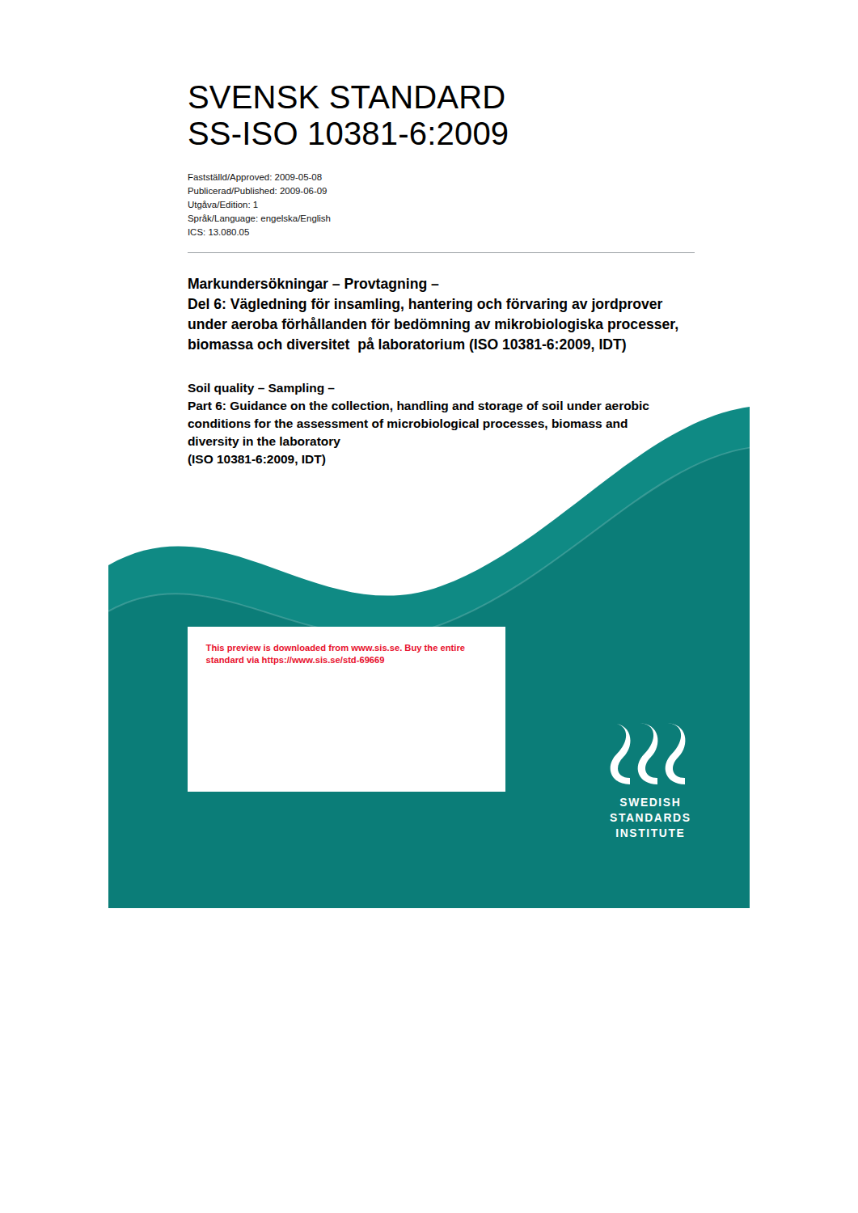SVENSK STANDARD
SS-ISO 10381-6:2009
Fastställd/Approved: 2009-05-08
Publicerad/Published: 2009-06-09
Utgåva/Edition: 1
Språk/Language: engelska/English
ICS: 13.080.05
Markundersökningar – Provtagning –
Del 6: Vägledning för insamling, hantering och förvaring av jordprover under aeroba förhållanden för bedömning av mikrobiologiska processer, biomassa och diversitet på laboratorium (ISO 10381-6:2009, IDT)
Soil quality – Sampling –
Part 6: Guidance on the collection, handling and storage of soil under aerobic conditions for the assessment of microbiological processes, biomass and
diversity in the laboratory
(ISO 10381-6:2009, IDT)
This preview is downloaded from www.sis.se. Buy the entire standard via https://www.sis.se/std-69669
SWEDISH
STANDARDS
INSTITUTE